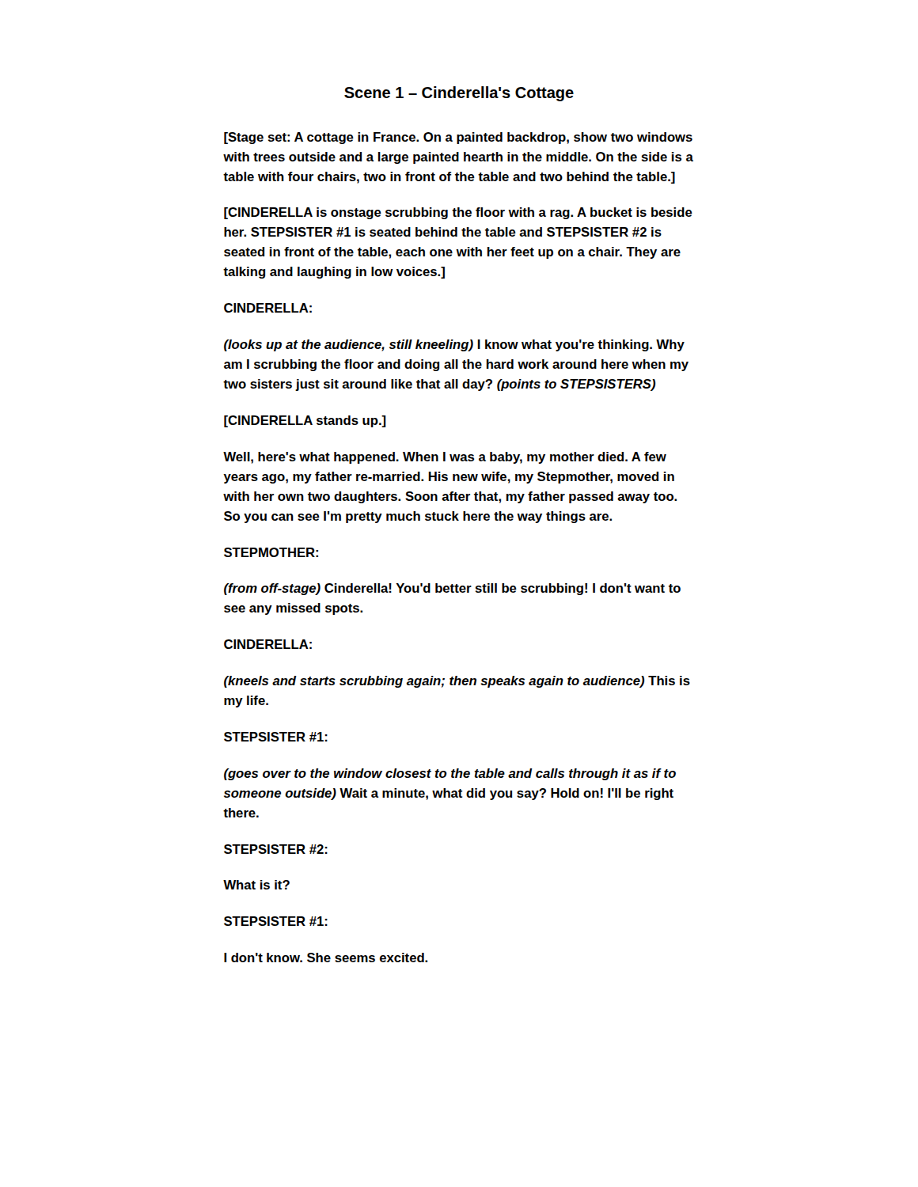Scene 1 – Cinderella's Cottage
[Stage set: A cottage in France. On a painted backdrop, show two windows with trees outside and a large painted hearth in the middle. On the side is a table with four chairs, two in front of the table and two behind the table.]
[CINDERELLA is onstage scrubbing the floor with a rag. A bucket is beside her. STEPSISTER #1 is seated behind the table and STEPSISTER #2 is seated in front of the table, each one with her feet up on a chair. They are talking and laughing in low voices.]
CINDERELLA:
(looks up at the audience, still kneeling) I know what you're thinking. Why am I scrubbing the floor and doing all the hard work around here when my two sisters just sit around like that all day? (points to STEPSISTERS)
[CINDERELLA stands up.]
Well, here's what happened. When I was a baby, my mother died. A few years ago, my father re-married. His new wife, my Stepmother, moved in with her own two daughters. Soon after that, my father passed away too. So you can see I'm pretty much stuck here the way things are.
STEPMOTHER:
(from off-stage) Cinderella! You'd better still be scrubbing! I don't want to see any missed spots.
CINDERELLA:
(kneels and starts scrubbing again; then speaks again to audience) This is my life.
STEPSISTER #1:
(goes over to the window closest to the table and calls through it as if to someone outside) Wait a minute, what did you say? Hold on! I'll be right there.
STEPSISTER #2:
What is it?
STEPSISTER #1:
I don't know. She seems excited.